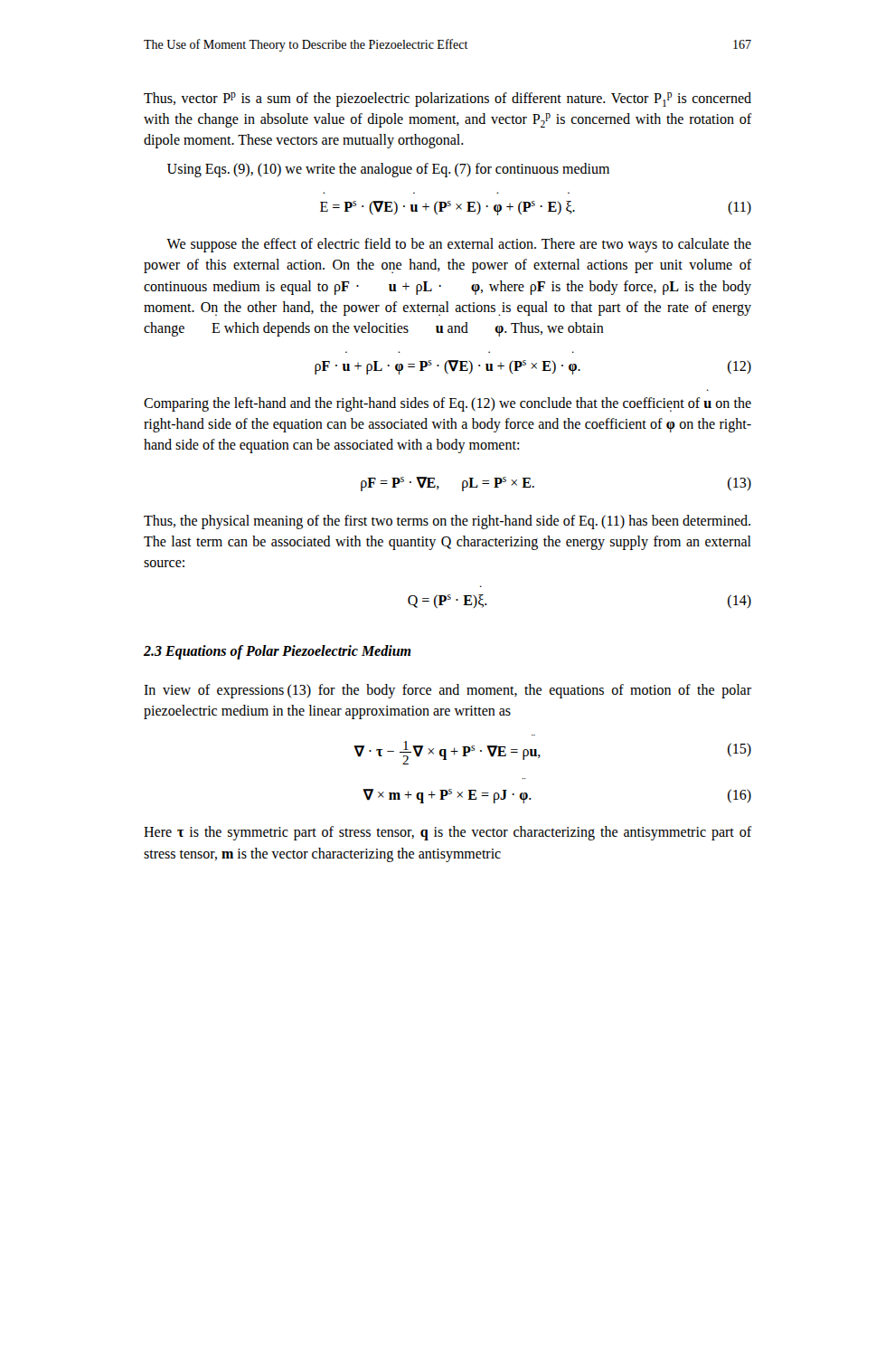The Use of Moment Theory to Describe the Piezoelectric Effect 167
Thus, vector Pp is a sum of the piezoelectric polarizations of different nature. Vector P1p is concerned with the change in absolute value of dipole moment, and vector P2p is concerned with the rotation of dipole moment. These vectors are mutually orthogonal.
Using Eqs. (9), (10) we write the analogue of Eq. (7) for continuous medium
·E = Ps · (∇E) · ·u + (Ps × E) · ·φ + (Ps · E) ·ξ. (11)
We suppose the effect of electric field to be an external action. There are two ways to calculate the power of this external action. On the one hand, the power of external actions per unit volume of continuous medium is equal to ρF · ·u + ρL · ·φ, where ρF is the body force, ρL is the body moment. On the other hand, the power of external actions is equal to that part of the rate of energy change ·E which depends on the velocities ·u and ·φ. Thus, we obtain
ρF · ·u + ρL · ·φ = Ps · (∇E) · ·u + (Ps × E) · ·φ. (12)
Comparing the left-hand and the right-hand sides of Eq. (12) we conclude that the coefficient of ·u on the right-hand side of the equation can be associated with a body force and the coefficient of ·φ on the right-hand side of the equation can be associated with a body moment:
ρF = Ps · ∇E, ρL = Ps × E. (13)
Thus, the physical meaning of the first two terms on the right-hand side of Eq. (11) has been determined. The last term can be associated with the quantity Q characterizing the energy supply from an external source:
Q = (Ps · E)·ξ. (14)
2.3 Equations of Polar Piezoelectric Medium
In view of expressions (13) for the body force and moment, the equations of motion of the polar piezoelectric medium in the linear approximation are written as
∇ · τ − 12∇ × q + Ps · ∇E = ρ¨u, (15)
∇ × m + q + Ps × E = ρJ · ¨φ. (16)
Here τ is the symmetric part of stress tensor, q is the vector characterizing the antisymmetric part of stress tensor, m is the vector characterizing the antisymmetric